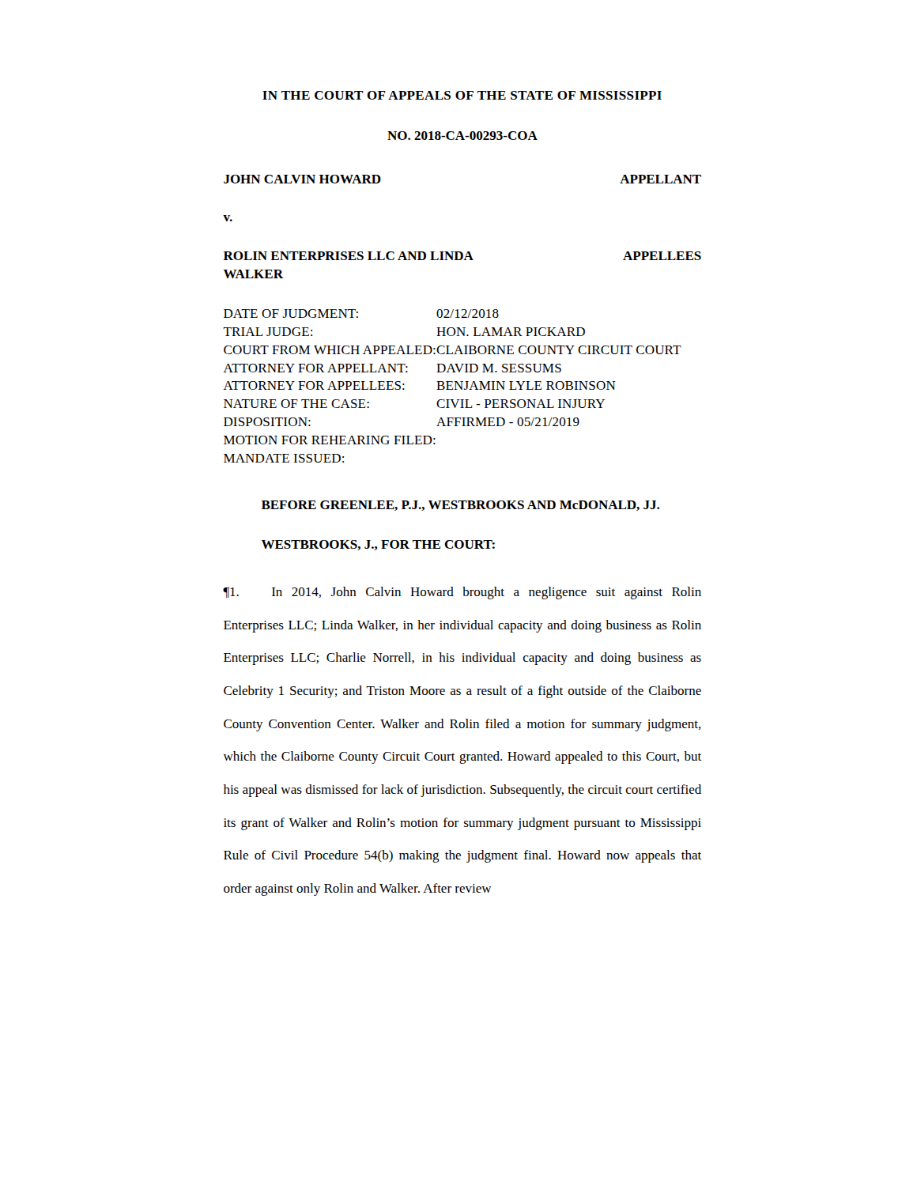IN THE COURT OF APPEALS OF THE STATE OF MISSISSIPPI
NO. 2018-CA-00293-COA
| JOHN CALVIN HOWARD | APPELLANT |
| v. | |
| ROLIN ENTERPRISES LLC AND LINDA WALKER | APPELLEES |
| DATE OF JUDGMENT: | 02/12/2018 |
| TRIAL JUDGE: | HON. LAMAR PICKARD |
| COURT FROM WHICH APPEALED: | CLAIBORNE COUNTY CIRCUIT COURT |
| ATTORNEY FOR APPELLANT: | DAVID M. SESSUMS |
| ATTORNEY FOR APPELLEES: | BENJAMIN LYLE ROBINSON |
| NATURE OF THE CASE: | CIVIL - PERSONAL INJURY |
| DISPOSITION: | AFFIRMED - 05/21/2019 |
| MOTION FOR REHEARING FILED: | |
| MANDATE ISSUED: | |
BEFORE GREENLEE, P.J., WESTBROOKS AND McDONALD, JJ.
WESTBROOKS, J., FOR THE COURT:
¶1. In 2014, John Calvin Howard brought a negligence suit against Rolin Enterprises LLC; Linda Walker, in her individual capacity and doing business as Rolin Enterprises LLC; Charlie Norrell, in his individual capacity and doing business as Celebrity 1 Security; and Triston Moore as a result of a fight outside of the Claiborne County Convention Center. Walker and Rolin filed a motion for summary judgment, which the Claiborne County Circuit Court granted. Howard appealed to this Court, but his appeal was dismissed for lack of jurisdiction. Subsequently, the circuit court certified its grant of Walker and Rolin’s motion for summary judgment pursuant to Mississippi Rule of Civil Procedure 54(b) making the judgment final. Howard now appeals that order against only Rolin and Walker. After review